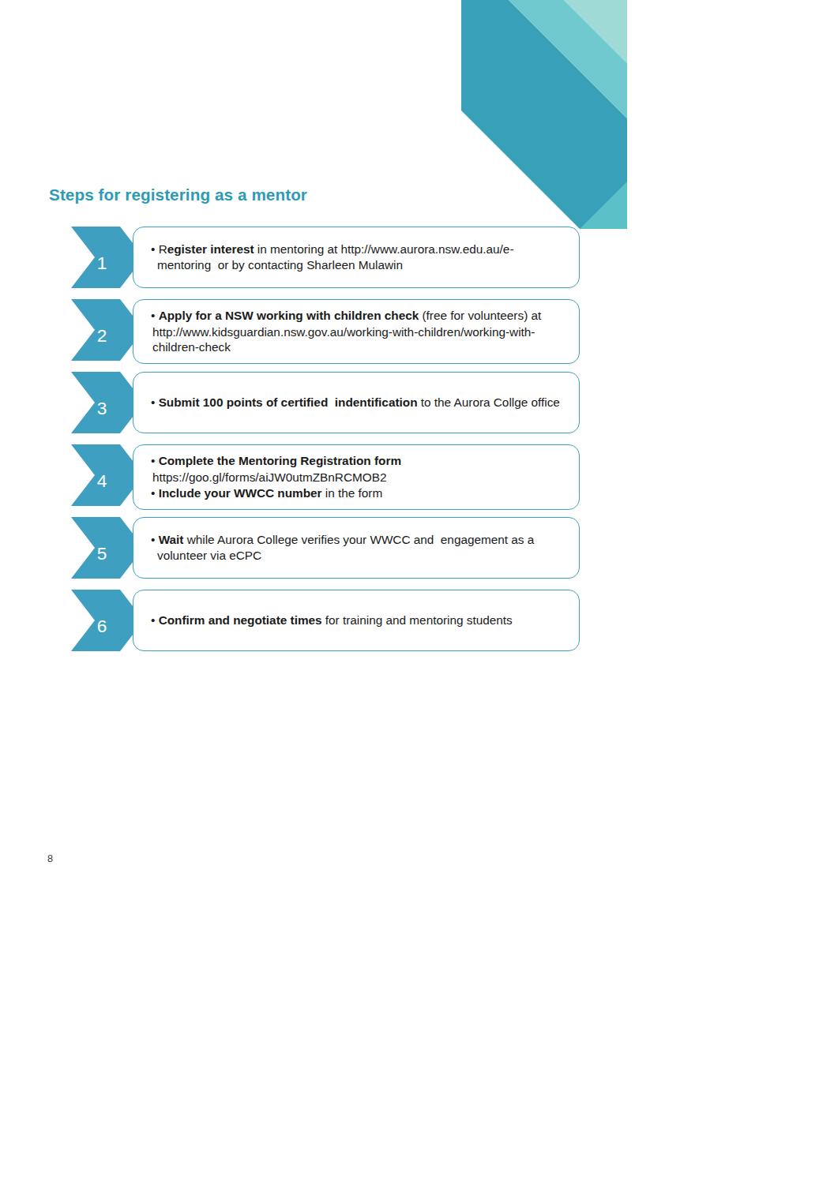Steps for registering as a mentor
1
Register interest in mentoring at http://www.aurora.nsw.edu.au/e-mentoring or by contacting Sharleen Mulawin
2
Apply for a NSW working with children check (free for volunteers) at
http://www.kidsguardian.nsw.gov.au/working-with-children/working-with-children-check
3
Submit 100 points of certified indentification to the Aurora Collge office
4
Complete the Mentoring Registration form
https://goo.gl/forms/aiJW0utmZBnRCMOB2
Include your WWCC number in the form
5
Wait while Aurora College verifies your WWCC and engagement as a volunteer via eCPC
6
Confirm and negotiate times for training and mentoring students
8